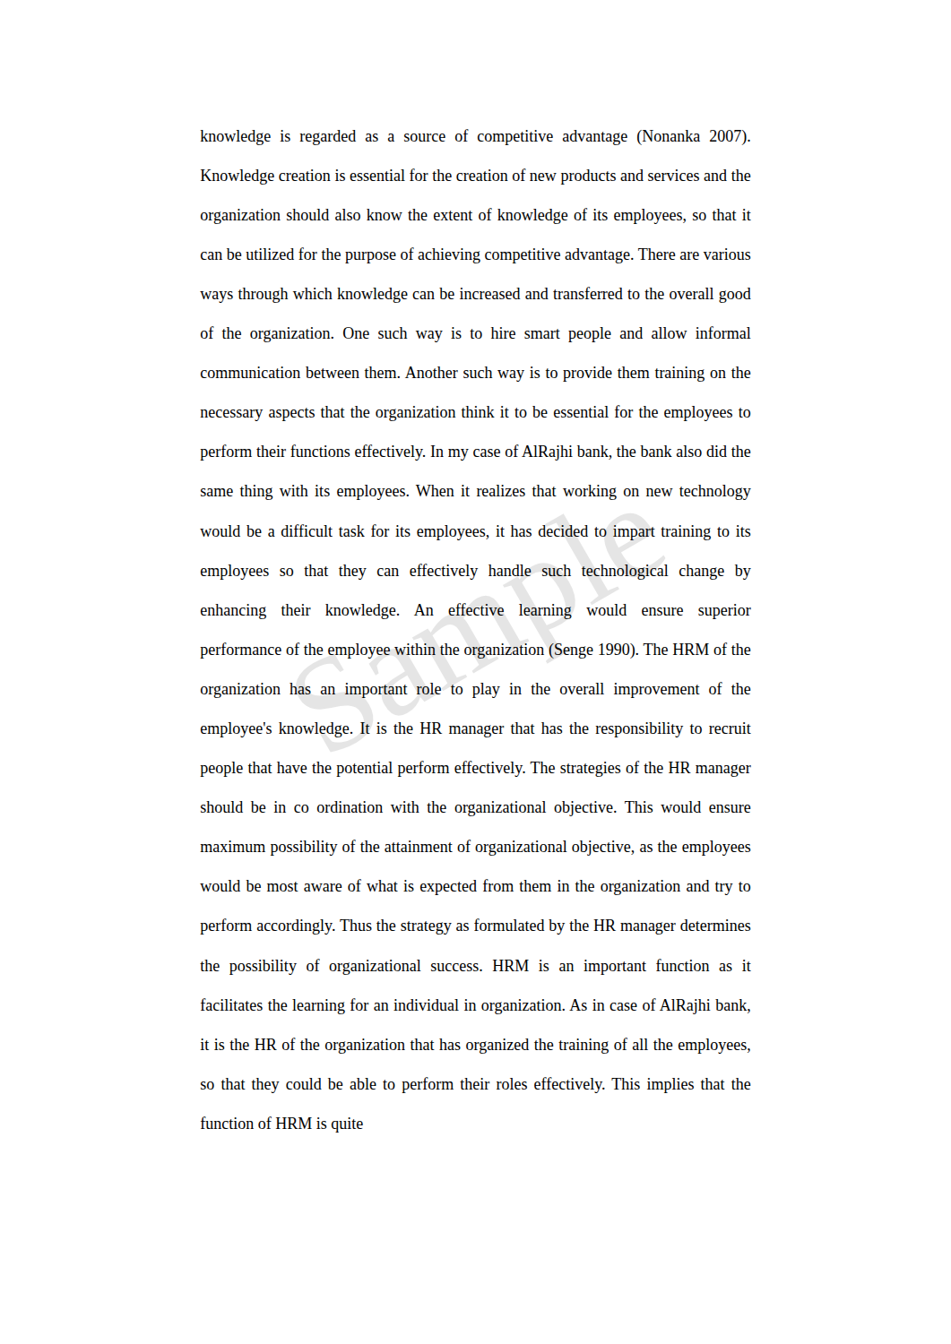Sample
knowledge is regarded as a source of competitive advantage (Nonanka 2007). Knowledge creation is essential for the creation of new products and services and the organization should also know the extent of knowledge of its employees, so that it can be utilized for the purpose of achieving competitive advantage. There are various ways through which knowledge can be increased and transferred to the overall good of the organization. One such way is to hire smart people and allow informal communication between them. Another such way is to provide them training on the necessary aspects that the organization think it to be essential for the employees to perform their functions effectively. In my case of AlRajhi bank, the bank also did the same thing with its employees. When it realizes that working on new technology would be a difficult task for its employees, it has decided to impart training to its employees so that they can effectively handle such technological change by enhancing their knowledge. An effective learning would ensure superior performance of the employee within the organization (Senge 1990). The HRM of the organization has an important role to play in the overall improvement of the employee's knowledge. It is the HR manager that has the responsibility to recruit people that have the potential perform effectively. The strategies of the HR manager should be in co ordination with the organizational objective. This would ensure maximum possibility of the attainment of organizational objective, as the employees would be most aware of what is expected from them in the organization and try to perform accordingly. Thus the strategy as formulated by the HR manager determines the possibility of organizational success. HRM is an important function as it facilitates the learning for an individual in organization. As in case of AlRajhi bank, it is the HR of the organization that has organized the training of all the employees, so that they could be able to perform their roles effectively. This implies that the function of HRM is quite